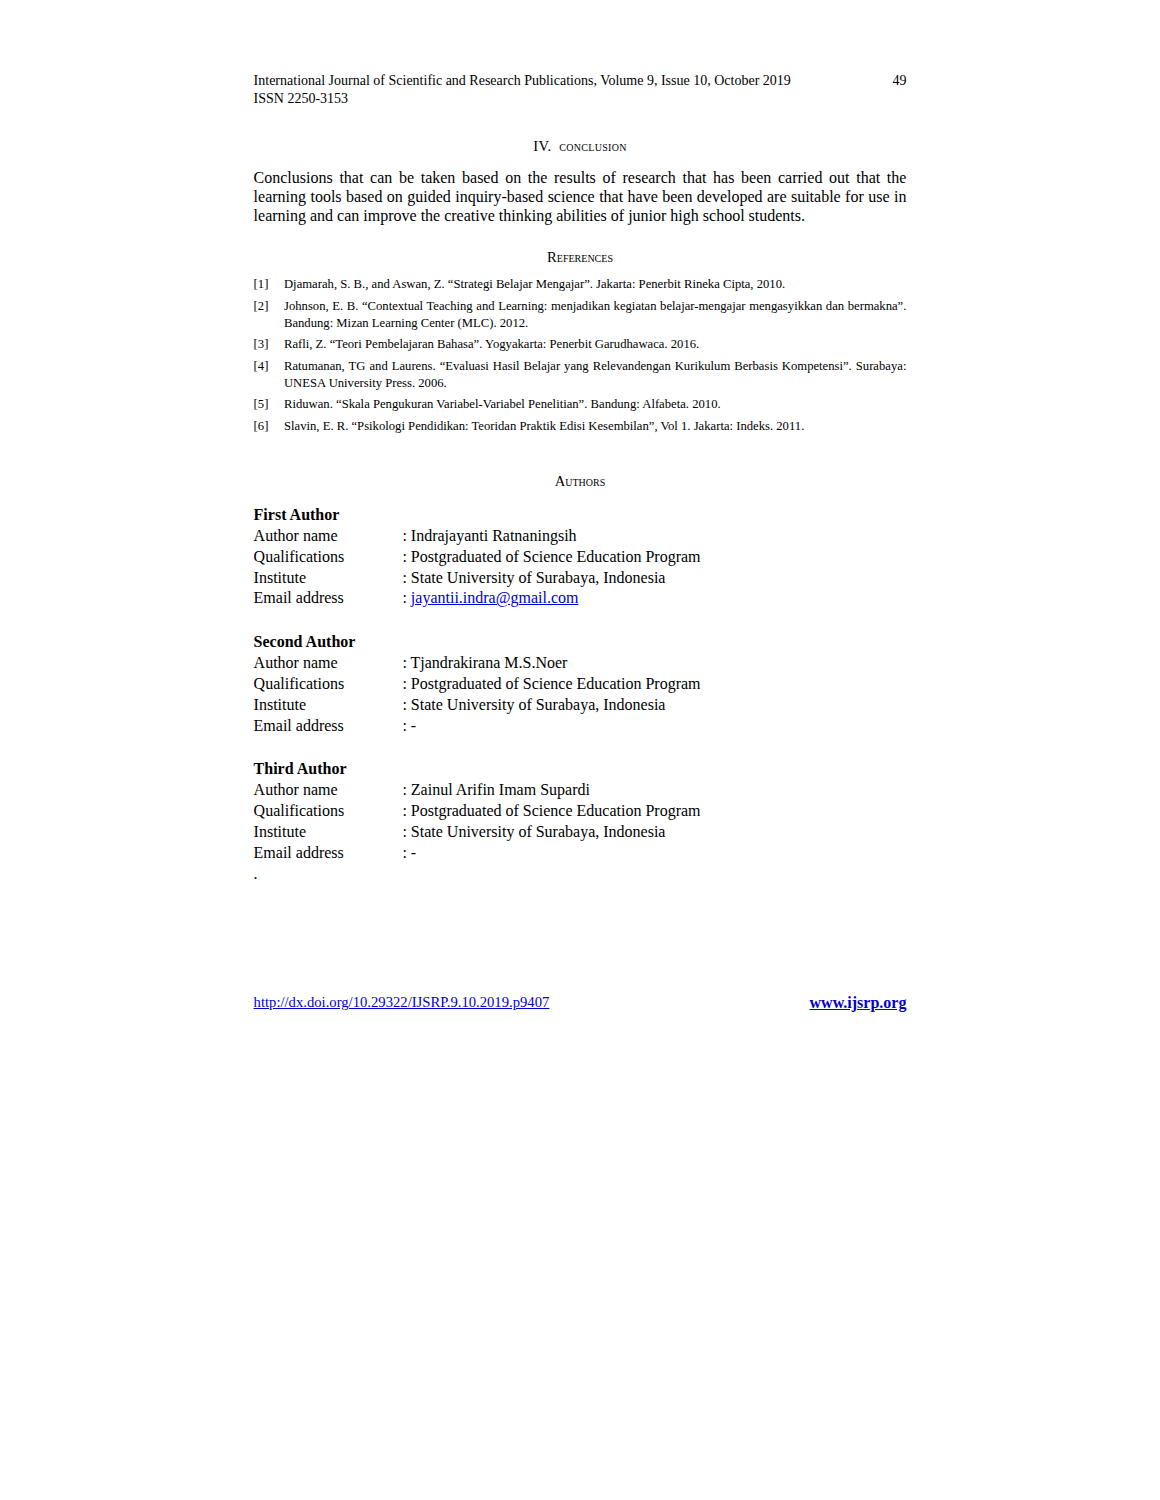49 International Journal of Scientific and Research Publications, Volume 9, Issue 10, October 2019
ISSN 2250-3153
IV. conclusion
Conclusions that can be taken based on the results of research that has been carried out that the learning tools based on guided inquiry-based science that have been developed are suitable for use in learning and can improve the creative thinking abilities of junior high school students.
References
[1] Djamarah, S. B., and Aswan, Z. “Strategi Belajar Mengajar”. Jakarta: Penerbit Rineka Cipta, 2010.
[2] Johnson, E. B. “Contextual Teaching and Learning: menjadikan kegiatan belajar-mengajar mengasyikkan dan bermakna”. Bandung: Mizan Learning Center (MLC). 2012.
[3] Rafli, Z. “Teori Pembelajaran Bahasa”. Yogyakarta: Penerbit Garudhawaca. 2016.
[4] Ratumanan, TG and Laurens. “Evaluasi Hasil Belajar yang Relevandengan Kurikulum Berbasis Kompetensi”. Surabaya: UNESA University Press. 2006.
[5] Riduwan. “Skala Pengukuran Variabel-Variabel Penelitian”. Bandung: Alfabeta. 2010.
[6] Slavin, E. R. “Psikologi Pendidikan: Teoridan Praktik Edisi Kesembilan”, Vol 1. Jakarta: Indeks. 2011.
Authors
First Author
| Author name | : Indrajayanti Ratnaningsih |
| Qualifications | : Postgraduated of Science Education Program |
| Institute | : State University of Surabaya, Indonesia |
| Email address | : jayantii.indra@gmail.com |
Second Author
| Author name | : Tjandrakirana M.S.Noer |
| Qualifications | : Postgraduated of Science Education Program |
| Institute | : State University of Surabaya, Indonesia |
| Email address | : - |
Third Author
| Author name | : Zainul Arifin Imam Supardi |
| Qualifications | : Postgraduated of Science Education Program |
| Institute | : State University of Surabaya, Indonesia |
| Email address | : - |
.
http://dx.doi.org/10.29322/IJSRP.9.10.2019.p9407 www.ijsrp.org